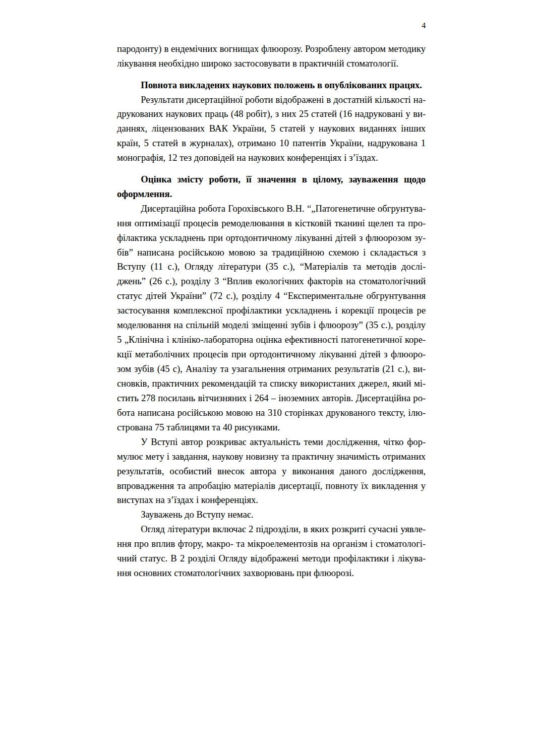4
пародонту) в ендемічних вогнищах флюорозу. Розроблену автором методику лікування необхідно широко застосовувати в практичній стоматології.
Повнота викладених наукових положень в опублікованих працях.
Результати дисертаційної роботи відображені в достатній кількості надрукованих наукових праць (48 робіт), з них 25 статей (16 надруковані у виданнях, ліцензованих ВАК України, 5 статей у наукових виданнях інших країн, 5 статей в журналах), отримано 10 патентів України, надрукована 1 монографія, 12 тез доповідей на наукових конференціях і з’їздах.
Оцінка змісту роботи, її значення в цілому, зауваження щодо оформлення.
Дисертаційна робота Горохівського В.Н. “„Патогенетичне обгрунтування оптимізації процесів ремоделювання в кістковій тканині щелеп та профілактика ускладнень при ортодонтичному лікуванні дітей з флюорозом зубів” написана російською мовою за традиційною схемою і складається з Вступу (11 с.), Огляду літератури (35 с.), “Матеріалів та методів досліджень” (26 с.), розділу 3 “Вплив екологічних факторів на стоматологічний статус дітей України” (72 с.), розділу 4 “Експериментальне обгрунтування застосування комплексної профілактики ускладнень і корекції процесів ре моделювання на спільній моделі зміщенні зубів і флюорозу” (35 с.), розділу 5 „Клінічна і клініко-лабораторна оцінка ефективності патогенетичної корекції метаболічних процесів при ортодонтичному лікуванні дітей з флюорозом зубів (45 с), Аналізу та узагальнення отриманих результатів (21 с.), висновків, практичних рекомендацій та списку використаних джерел, який містить 278 посилань вітчизняних і 264 – іноземних авторів. Дисертаційна робота написана російською мовою на 310 сторінках друкованого тексту, ілюстрована 75 таблицями та 40 рисунками.
У Вступі автор розкриває актуальність теми дослідження, чітко формулює мету і завдання, наукову новизну та практичну значимість отриманих результатів, особистий внесок автора у виконання даного дослідження, впровадження та апробацію матеріалів дисертації, повноту їх викладення у виступах на з’їздах і конференціях.
Зауважень до Вступу немає.
Огляд літератури включає 2 підрозділи, в яких розкриті сучасні уявлення про вплив фтору, макро- та мікроелементозів на організм і стоматологічний статус. В 2 розділі Огляду відображені методи профілактики і лікування основних стоматологічних захворювань при флюорозі.